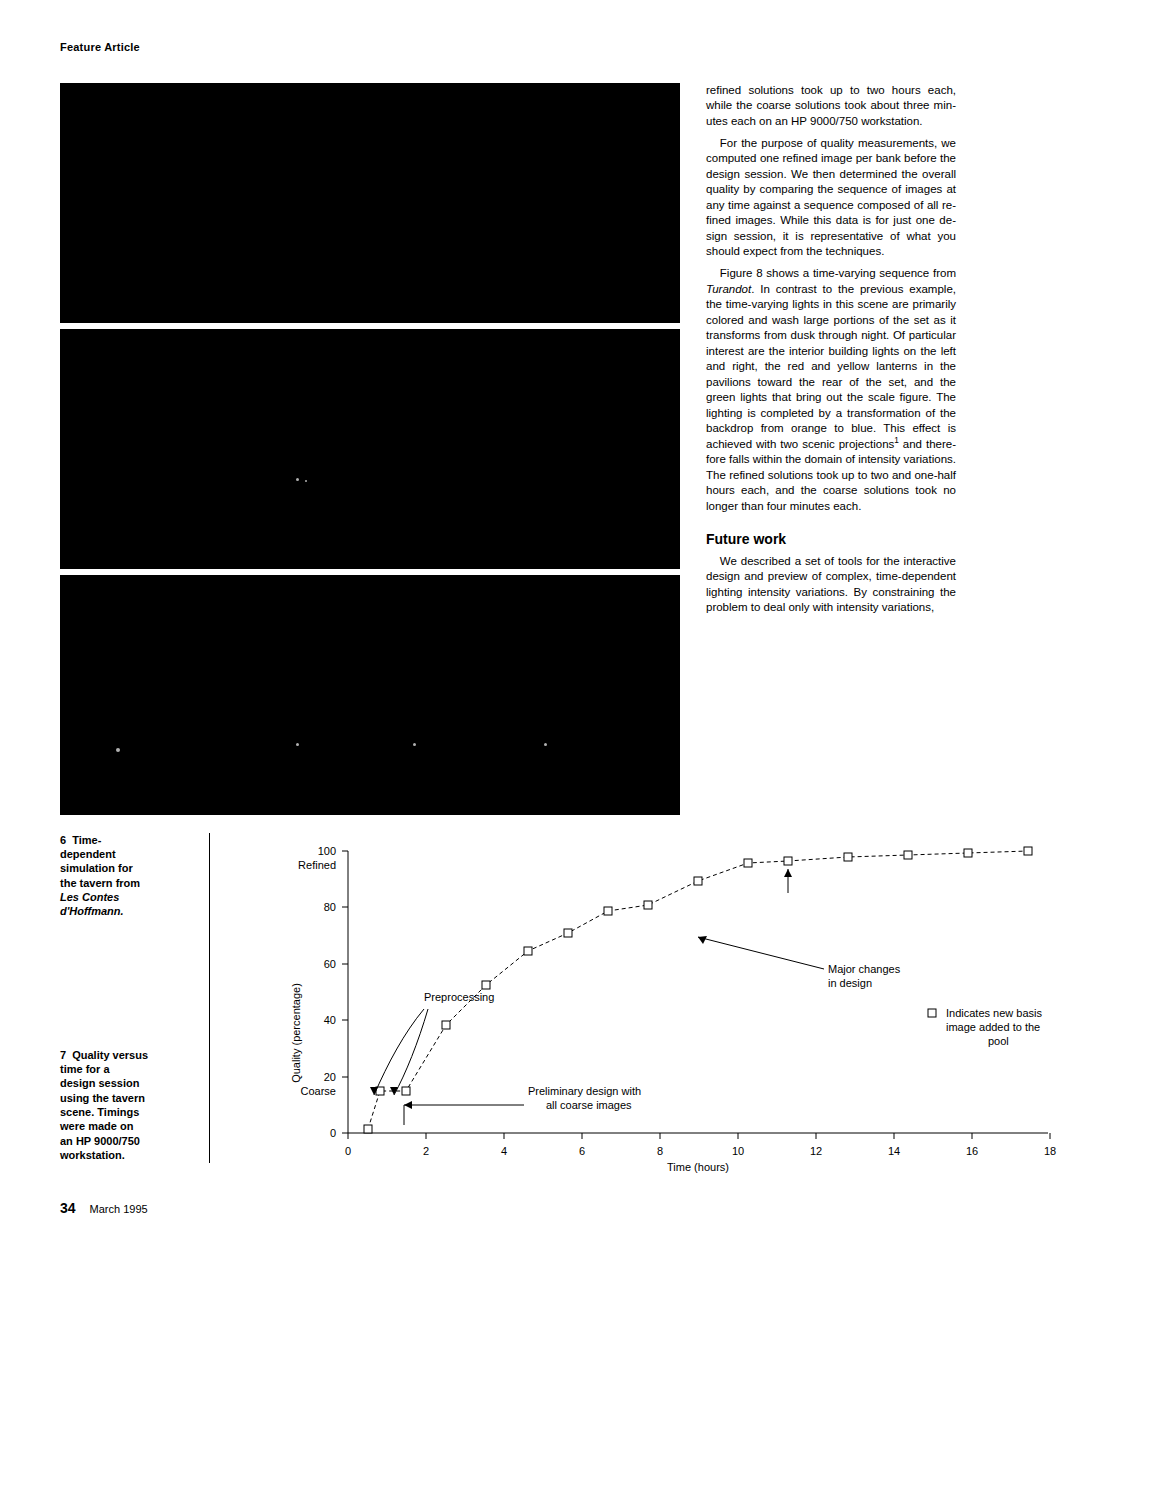Feature Article
refined solutions took up to two hours each, while the coarse solutions took about three minutes each on an HP 9000/750 workstation.
For the purpose of quality measurements, we computed one refined image per bank before the design session. We then determined the overall quality by comparing the sequence of images at any time against a sequence composed of all refined images. While this data is for just one design session, it is representative of what you should expect from the techniques.
Figure 8 shows a time-varying sequence from Turandot. In contrast to the previous example, the time-varying lights in this scene are primarily colored and wash large portions of the set as it transforms from dusk through night. Of particular interest are the interior building lights on the left and right, the red and yellow lanterns in the pavilions toward the rear of the set, and the green lights that bring out the scale figure. The lighting is completed by a transformation of the backdrop from orange to blue. This effect is achieved with two scenic projections1 and therefore falls within the domain of intensity variations. The refined solutions took up to two and one-half hours each, and the coarse solutions took no longer than four minutes each.
Future work
We described a set of tools for the interactive design and preview of complex, time-dependent lighting intensity variations. By constraining the problem to deal only with intensity variations,
6 Time-
dependent
simulation for
the tavern from
Les Contes
d'Hoffmann.
7 Quality versus
time for a
design session
using the tavern
scene. Timings
were made on
an HP 9000/750
workstation.
100 80 60 40 20 0 Refined Coarse Quality (percentage) 0 2 4 6 8 10 12 14 16 18 Time (hours) Preprocessing Preliminary design with all coarse images Major changes in design Indicates new basis image added to the pool
34 March 1995